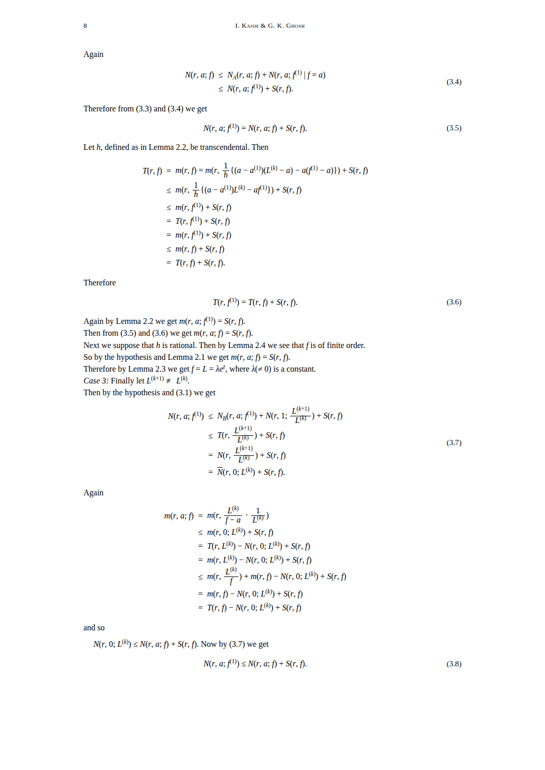8 I. Kaish & G. K. Ghosh
Again
| N ( r , a ; f ) | ≤ | N A ( r , a ; f ) + N ( r , a ; f (1) / f = a ) |
| | ≤ | N ( r , a ; f (1) ) + S ( r , f ). |
(3.4)
Therefore from (3.3) and (3.4) we get
N(r, a; f(1)) = N(r, a; f) + S(r, f).
(3.5)
Let h, defined as in Lemma 2.2, be transcendental. Then
| T ( r , f ) | = | m ( r , f ) = m ( r , 1 h {( a − a (1) )( L ( k ) − a ) − a ( f (1) − a )}) + S ( r , f ) |
| | ≤ | m ( r , 1 h {( a − a (1) ) L ( k ) − af (1) }) + S ( r , f ) |
| | ≤ | m ( r , f (1) ) + S ( r , f ) |
| | = | T ( r , f (1) ) + S ( r , f ) |
| | = | m ( r , f (1) ) + S ( r , f ) |
| | ≤ | m ( r , f ) + S ( r , f ) |
| | = | T ( r , f ) + S ( r , f ). |
Therefore
T(r, f(1)) = T(r, f) + S(r, f).
(3.6)
Again by Lemma 2.2 we get m(r, a; f(1)) = S(r, f).
Then from (3.5) and (3.6) we get m(r, a; f) = S(r, f).
Next we suppose that h is rational. Then by Lemma 2.4 we see that f is of finite order.
So by the hypothesis and Lemma 2.1 we get m(r, a; f) = S(r, f).
Therefore by Lemma 2.3 we get f = L = λez, where λ(≠ 0) is a constant.
Case 3: Finally let L(k+1) ≢ L(k).
Then by the hypothesis and (3.1) we get
| N ( r , a ; f (1) ) | ≤ | N B ( r , a ; f (1) ) + N ( r , 1; L ( k +1) L ( k ) ) + S ( r , f ) |
| | ≤ | T ( r , L ( k +1) L ( k ) ) + S ( r , f ) |
| | = | N ( r , L ( k +1) L ( k ) ) + S ( r , f ) |
| | = | N ( r , 0; L ( k ) ) + S ( r , f ). |
(3.7)
Again
| m ( r , a ; f ) | = | m ( r , L ( k ) f − a · 1 L ( k ) ) |
| | ≤ | m ( r , 0; L ( k ) ) + S ( r , f ) |
| | = | T ( r , L ( k ) ) − N ( r , 0; L ( k ) ) + S ( r , f ) |
| | = | m ( r , L ( k ) ) − N ( r , 0; L ( k ) ) + S ( r , f ) |
| | ≤ | m ( r , L ( k ) f ) + m ( r , f ) − N ( r , 0; L ( k ) ) + S ( r , f ) |
| | = | m ( r , f ) − N ( r , 0; L ( k ) ) + S ( r , f ) |
| | = | T ( r , f ) − N ( r , 0; L ( k ) ) + S ( r , f ) |
and so
N(r, 0; L(k)) ≤ N(r, a; f) + S(r, f). Now by (3.7) we get
N(r, a; f(1)) ≤ N(r, a; f) + S(r, f).
(3.8)